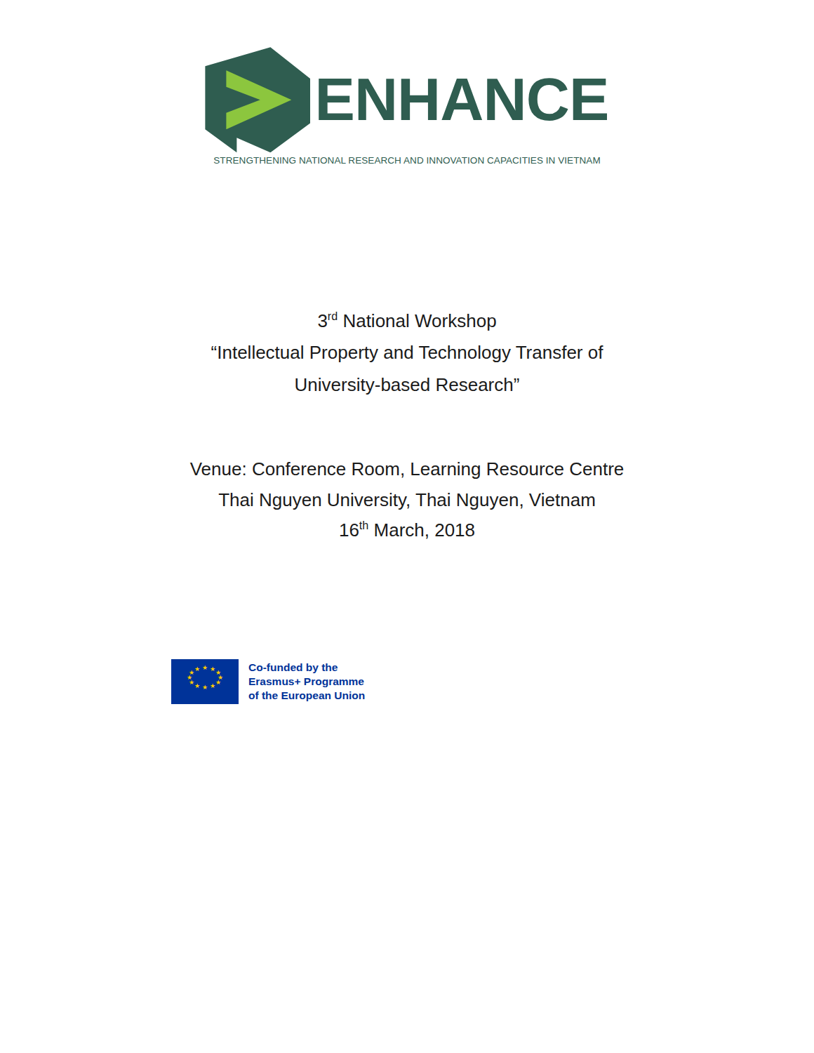ENHANCE
STRENGTHENING NATIONAL RESEARCH AND INNOVATION CAPACITIES IN VIETNAM
3rd National Workshop
“Intellectual Property and Technology Transfer of
University-based Research”
Venue: Conference Room, Learning Resource Centre
Thai Nguyen University, Thai Nguyen, Vietnam
16th March, 2018
★ ★ ★ ★ ★ ★ ★ ★ ★ ★ ★ ★
Co-funded by the
Erasmus+ Programme
of the European Union